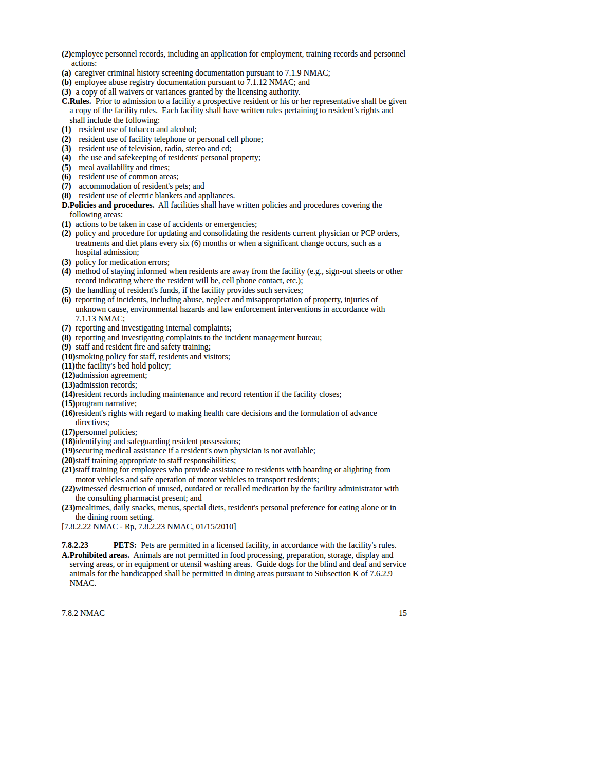| | (2) | employee personnel records, including an application for employment, training records and personnel actions: |
| | (a) | caregiver criminal history screening documentation pursuant to 7.1.9 NMAC; |
| | (b) | employee abuse registry documentation pursuant to 7.1.12 NMAC; and |
| | (3) | a copy of all waivers or variances granted by the licensing authority. |
| | C. | Rules. Prior to admission to a facility a prospective resident or his or her representative shall be given a copy of the facility rules. Each facility shall have written rules pertaining to resident's rights and shall include the following: |
| | (1) | resident use of tobacco and alcohol; |
| | (2) | resident use of facility telephone or personal cell phone; |
| | (3) | resident use of television, radio, stereo and cd; |
| | (4) | the use and safekeeping of residents' personal property; |
| | (5) | meal availability and times; |
| | (6) | resident use of common areas; |
| | (7) | accommodation of resident's pets; and |
| | (8) | resident use of electric blankets and appliances. |
| | D. | Policies and procedures. All facilities shall have written policies and procedures covering the following areas: |
| | (1) | actions to be taken in case of accidents or emergencies; |
| | (2) | policy and procedure for updating and consolidating the residents current physician or PCP orders, treatments and diet plans every six (6) months or when a significant change occurs, such as a hospital admission; |
| | (3) | policy for medication errors; |
| | (4) | method of staying informed when residents are away from the facility (e.g., sign-out sheets or other record indicating where the resident will be, cell phone contact, etc.); |
| | (5) | the handling of resident's funds, if the facility provides such services; |
| | (6) | reporting of incidents, including abuse, neglect and misappropriation of property, injuries of unknown cause, environmental hazards and law enforcement interventions in accordance with 7.1.13 NMAC; |
| | (7) | reporting and investigating internal complaints; |
| | (8) | reporting and investigating complaints to the incident management bureau; |
| | (9) | staff and resident fire and safety training; |
| | (10) | smoking policy for staff, residents and visitors; |
| | (11) | the facility's bed hold policy; |
| | (12) | admission agreement; |
| | (13) | admission records; |
| | (14) | resident records including maintenance and record retention if the facility closes; |
| | (15) | program narrative; |
| | (16) | resident's rights with regard to making health care decisions and the formulation of advance directives; |
| | (17) | personnel policies; |
| | (18) | identifying and safeguarding resident possessions; |
| | (19) | securing medical assistance if a resident's own physician is not available; |
| | (20) | staff training appropriate to staff responsibilities; |
| | (21) | staff training for employees who provide assistance to residents with boarding or alighting from motor vehicles and safe operation of motor vehicles to transport residents; |
| | (22) | witnessed destruction of unused, outdated or recalled medication by the facility administrator with the consulting pharmacist present; and |
| | (23) | mealtimes, daily snacks, menus, special diets, resident's personal preference for eating alone or in the dining room setting. |
[7.8.2.22 NMAC - Rp, 7.8.2.23 NMAC, 01/15/2010]
| 7.8.2.23 | PETS: Pets are permitted in a licensed facility, in accordance with the facility's rules. |
| | A. | Prohibited areas. Animals are not permitted in food processing, preparation, storage, display and serving areas, or in equipment or utensil washing areas. Guide dogs for the blind and deaf and service animals for the handicapped shall be permitted in dining areas pursuant to Subsection K of 7.6.2.9 NMAC. |
7.8.2 NMAC 15